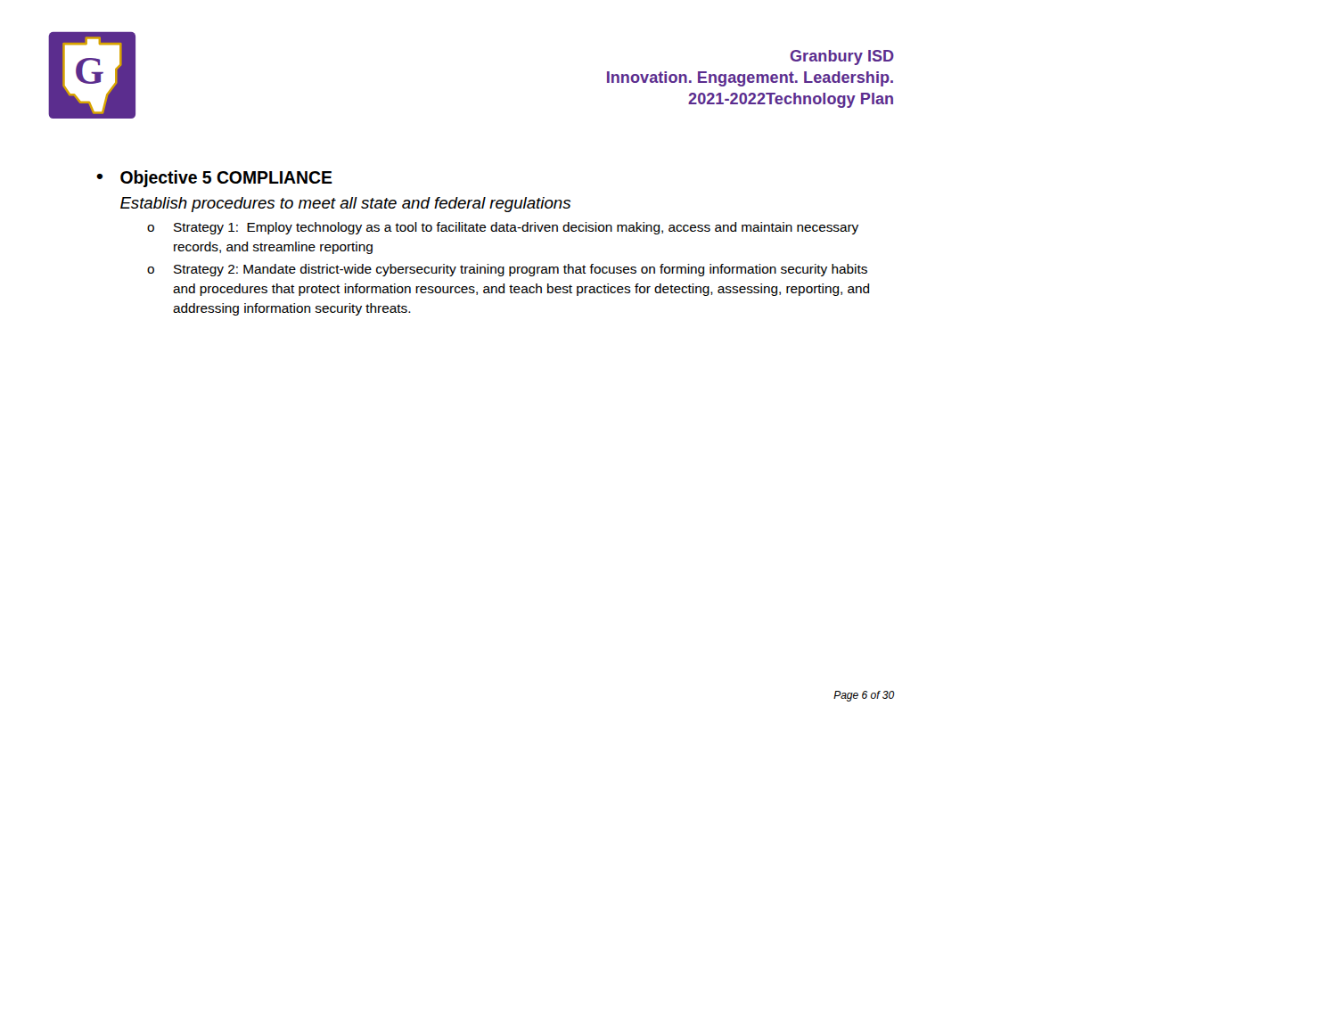G
Granbury ISD
Innovation. Engagement. Leadership.
2021-2022Technology Plan
Objective 5 COMPLIANCE
Establish procedures to meet all state and federal regulations
Strategy 1: Employ technology as a tool to facilitate data-driven decision making, access and maintain necessary records, and streamline reporting
Strategy 2: Mandate district-wide cybersecurity training program that focuses on forming information security habits and procedures that protect information resources, and teach best practices for detecting, assessing, reporting, and addressing information security threats.
Page 6 of 30